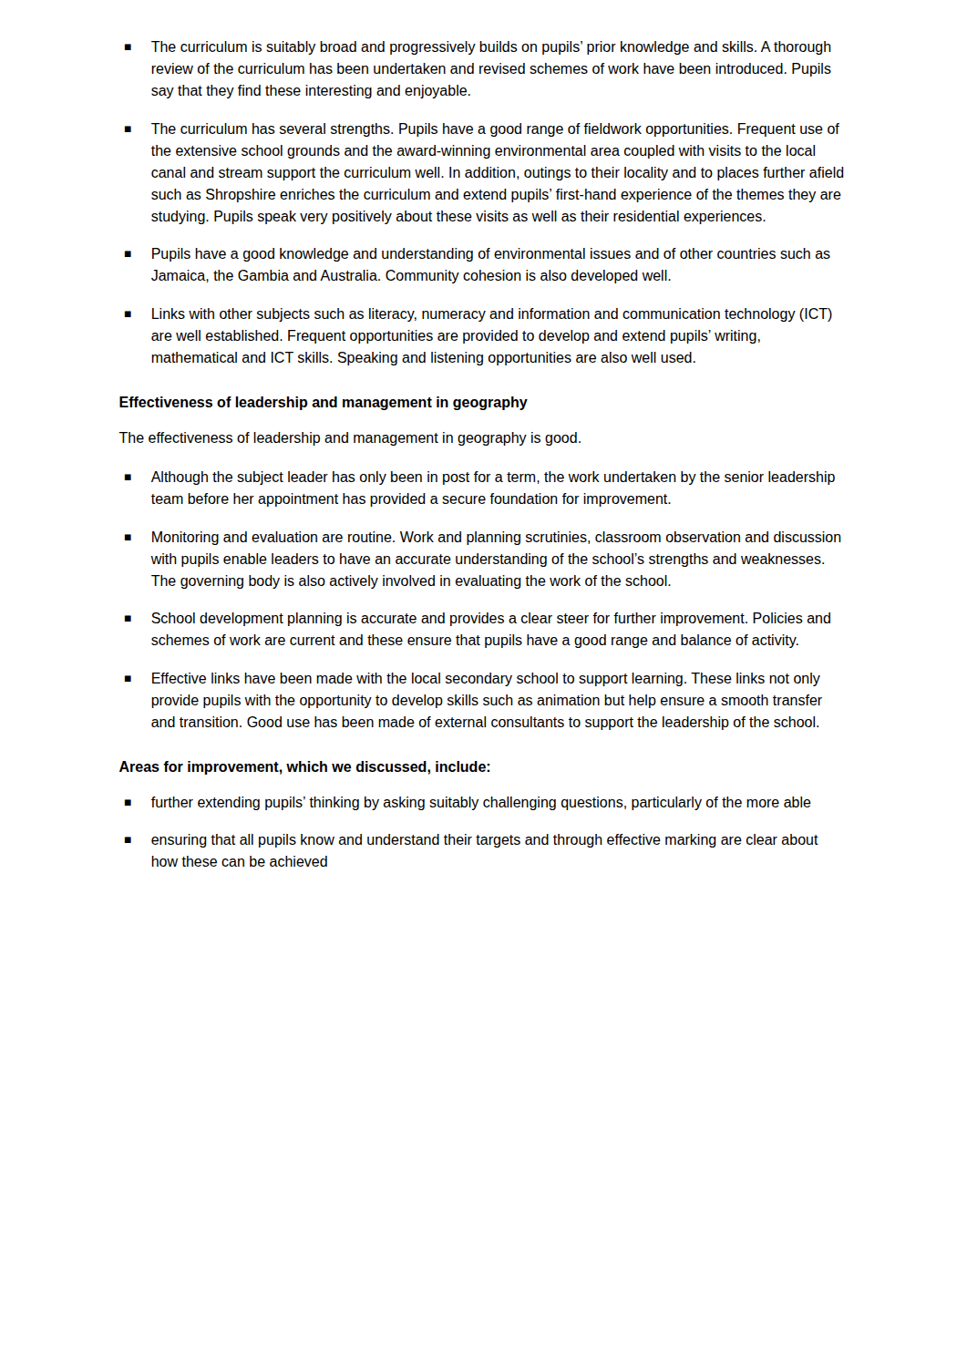The curriculum is suitably broad and progressively builds on pupils’ prior knowledge and skills. A thorough review of the curriculum has been undertaken and revised schemes of work have been introduced. Pupils say that they find these interesting and enjoyable.
The curriculum has several strengths. Pupils have a good range of fieldwork opportunities. Frequent use of the extensive school grounds and the award-winning environmental area coupled with visits to the local canal and stream support the curriculum well. In addition, outings to their locality and to places further afield such as Shropshire enriches the curriculum and extend pupils’ first-hand experience of the themes they are studying. Pupils speak very positively about these visits as well as their residential experiences.
Pupils have a good knowledge and understanding of environmental issues and of other countries such as Jamaica, the Gambia and Australia. Community cohesion is also developed well.
Links with other subjects such as literacy, numeracy and information and communication technology (ICT) are well established. Frequent opportunities are provided to develop and extend pupils’ writing, mathematical and ICT skills. Speaking and listening opportunities are also well used.
Effectiveness of leadership and management in geography
The effectiveness of leadership and management in geography is good.
Although the subject leader has only been in post for a term, the work undertaken by the senior leadership team before her appointment has provided a secure foundation for improvement.
Monitoring and evaluation are routine. Work and planning scrutinies, classroom observation and discussion with pupils enable leaders to have an accurate understanding of the school’s strengths and weaknesses. The governing body is also actively involved in evaluating the work of the school.
School development planning is accurate and provides a clear steer for further improvement. Policies and schemes of work are current and these ensure that pupils have a good range and balance of activity.
Effective links have been made with the local secondary school to support learning. These links not only provide pupils with the opportunity to develop skills such as animation but help ensure a smooth transfer and transition. Good use has been made of external consultants to support the leadership of the school.
Areas for improvement, which we discussed, include:
further extending pupils’ thinking by asking suitably challenging questions, particularly of the more able
ensuring that all pupils know and understand their targets and through effective marking are clear about how these can be achieved